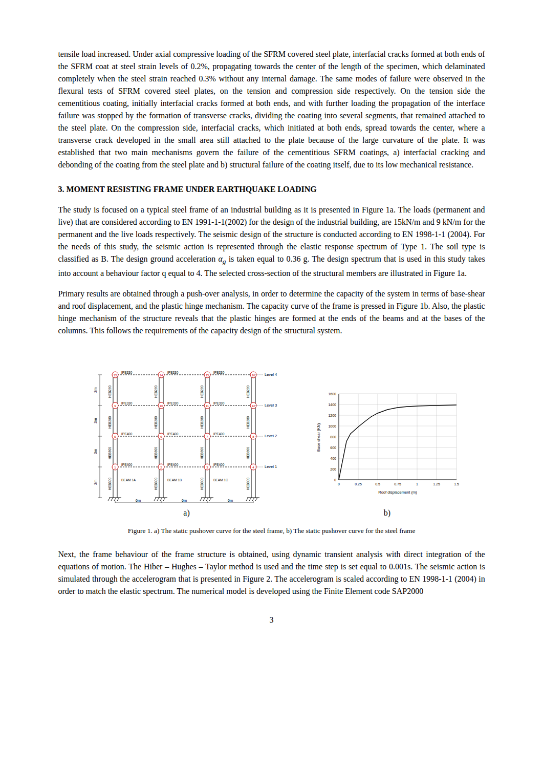tensile load increased. Under axial compressive loading of the SFRM covered steel plate, interfacial cracks formed at both ends of the SFRM coat at steel strain levels of 0.2%, propagating towards the center of the length of the specimen, which delaminated completely when the steel strain reached 0.3% without any internal damage. The same modes of failure were observed in the flexural tests of SFRM covered steel plates, on the tension and compression side respectively. On the tension side the cementitious coating, initially interfacial cracks formed at both ends, and with further loading the propagation of the interface failure was stopped by the formation of transverse cracks, dividing the coating into several segments, that remained attached to the steel plate. On the compression side, interfacial cracks, which initiated at both ends, spread towards the center, where a transverse crack developed in the small area still attached to the plate because of the large curvature of the plate. It was established that two main mechanisms govern the failure of the cementitious SFRM coatings, a) interfacial cracking and debonding of the coating from the steel plate and b) structural failure of the coating itself, due to its low mechanical resistance.
3. MOMENT RESISTING FRAME UNDER EARTHQUAKE LOADING
The study is focused on a typical steel frame of an industrial building as it is presented in Figure 1a. The loads (permanent and live) that are considered according to EN 1991-1-1(2002) for the design of the industrial building, are 15kN/m and 9 kN/m for the permanent and the live loads respectively. The seismic design of the structure is conducted according to EN 1998-1-1 (2004). For the needs of this study, the seismic action is represented through the elastic response spectrum of Type 1. The soil type is classified as B. The design ground acceleration αg is taken equal to 0.36 g. The design spectrum that is used in this study takes into account a behaviour factor q equal to 4. The selected cross-section of the structural members are illustrated in Figure 1a.
Primary results are obtained through a push-over analysis, in order to determine the capacity of the system in terms of base-shear and roof displacement, and the plastic hinge mechanism. The capacity curve of the frame is pressed in Figure 1b. Also, the plastic hinge mechanism of the structure reveals that the plastic hinges are formed at the ends of the beams and at the bases of the columns. This follows the requirements of the capacity design of the structural system.
13 14 15 16 9 10 11 12 5 6 7 8 1 2 3 4 IPE330 IPE330 IPE330 IPE330 IPE330 IPE330 IPE400 IPE400 IPE400 IPE400 IPE400 IPE400 BEAM 1A BEAM 1B BEAM 1C HEB280 HEB280 HEB280 HEB280 HEB280 HEB280 HEB280 HEB280 HEB300 HEB300 HEB300 HEB300 HEB300 HEB300 HEB300 HEB300 Level 4 Level 3 Level 2 Level 1 3m 3m 3m 3m 6m 6m 6m
a)
0 200 400 600 800 1000 1200 1400 1600 0 0.25 0.5 0.75 1 1.25 1.5 Base shear (KN) Roof displacement (m)
b)
Figure 1. a) The static pushover curve for the steel frame, b) The static pushover curve for the steel frame
Next, the frame behaviour of the frame structure is obtained, using dynamic transient analysis with direct integration of the equations of motion. The Hiber – Hughes – Taylor method is used and the time step is set equal to 0.001s. The seismic action is simulated through the accelerogram that is presented in Figure 2. The accelerogram is scaled according to EN 1998-1-1 (2004) in order to match the elastic spectrum. The numerical model is developed using the Finite Element code SAP2000
3